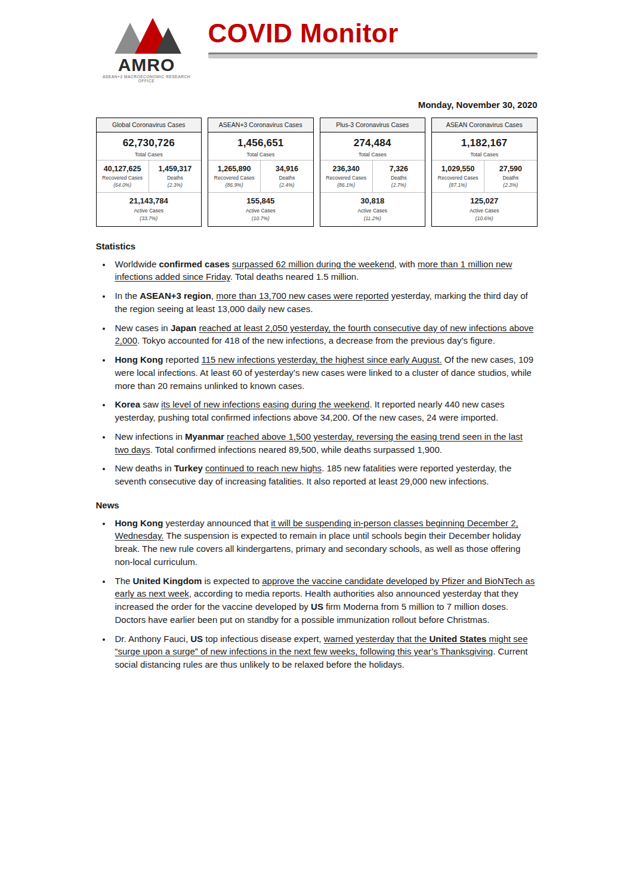AMRO
ASEAN+3 Macroeconomic Research Office
COVID Monitor
Monday, November 30, 2020
Global Coronavirus Cases
62,730,726
Total Cases
40,127,625
Recovered Cases
(64.0%)
1,459,317
Deaths
(2.3%)
21,143,784
Active Cases
(33.7%)
ASEAN+3 Coronavirus Cases
1,456,651
Total Cases
1,265,890
Recovered Cases
(86.9%)
34,916
Deaths
(2.4%)
155,845
Active Cases
(10.7%)
Plus-3 Coronavirus Cases
274,484
Total Cases
236,340
Recovered Cases
(86.1%)
7,326
Deaths
(2.7%)
30,818
Active Cases
(11.2%)
ASEAN Coronavirus Cases
1,182,167
Total Cases
1,029,550
Recovered Cases
(87.1%)
27,590
Deaths
(2.3%)
125,027
Active Cases
(10.6%)
Statistics
Worldwide confirmed cases surpassed 62 million during the weekend, with more than 1 million new infections added since Friday. Total deaths neared 1.5 million.
In the ASEAN+3 region, more than 13,700 new cases were reported yesterday, marking the third day of the region seeing at least 13,000 daily new cases.
New cases in Japan reached at least 2,050 yesterday, the fourth consecutive day of new infections above 2,000. Tokyo accounted for 418 of the new infections, a decrease from the previous day’s figure.
Hong Kong reported 115 new infections yesterday, the highest since early August. Of the new cases, 109 were local infections. At least 60 of yesterday’s new cases were linked to a cluster of dance studios, while more than 20 remains unlinked to known cases.
Korea saw its level of new infections easing during the weekend. It reported nearly 440 new cases yesterday, pushing total confirmed infections above 34,200. Of the new cases, 24 were imported.
New infections in Myanmar reached above 1,500 yesterday, reversing the easing trend seen in the last two days. Total confirmed infections neared 89,500, while deaths surpassed 1,900.
New deaths in Turkey continued to reach new highs. 185 new fatalities were reported yesterday, the seventh consecutive day of increasing fatalities. It also reported at least 29,000 new infections.
News
Hong Kong yesterday announced that it will be suspending in-person classes beginning December 2, Wednesday. The suspension is expected to remain in place until schools begin their December holiday break. The new rule covers all kindergartens, primary and secondary schools, as well as those offering non-local curriculum.
The United Kingdom is expected to approve the vaccine candidate developed by Pfizer and BioNTech as early as next week, according to media reports. Health authorities also announced yesterday that they increased the order for the vaccine developed by US firm Moderna from 5 million to 7 million doses. Doctors have earlier been put on standby for a possible immunization rollout before Christmas.
Dr. Anthony Fauci, US top infectious disease expert, warned yesterday that the United States might see “surge upon a surge” of new infections in the next few weeks, following this year’s Thanksgiving. Current social distancing rules are thus unlikely to be relaxed before the holidays.